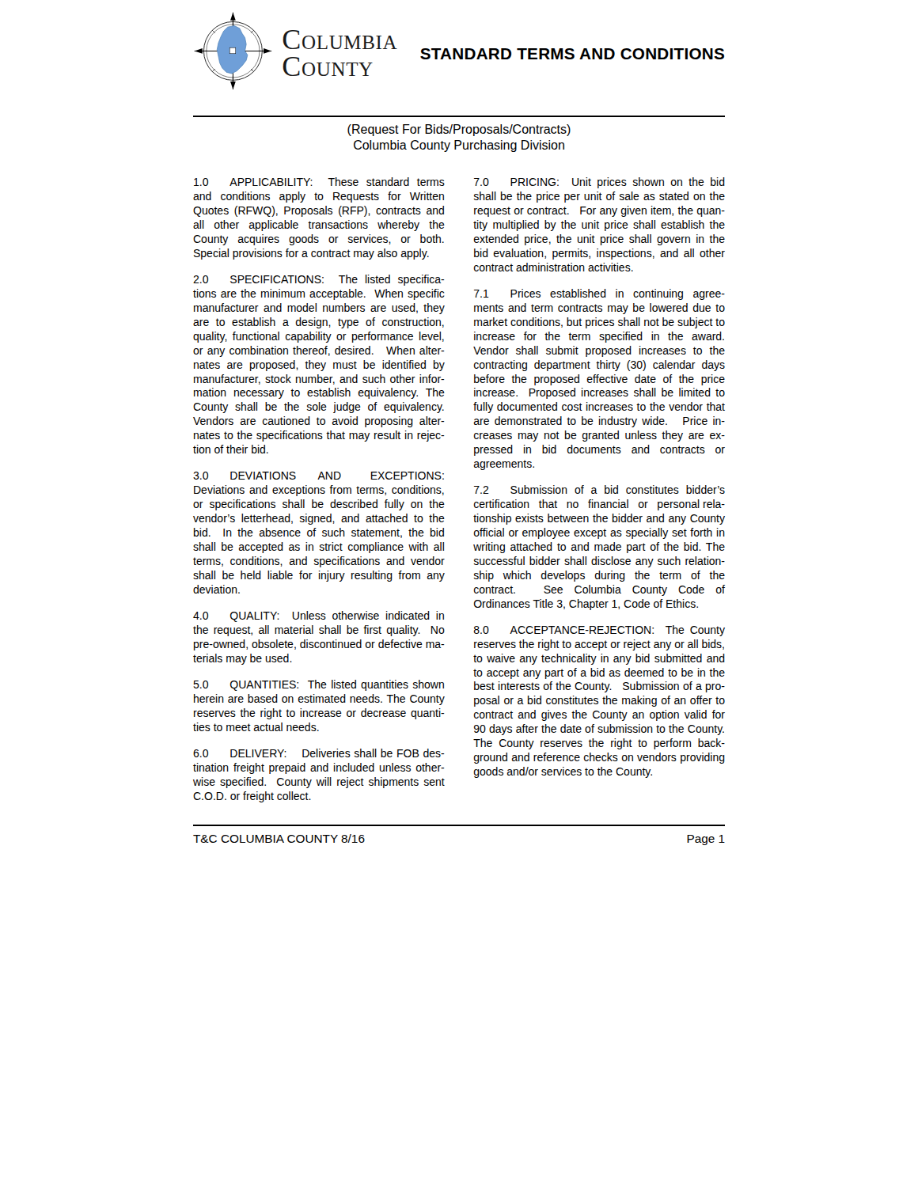Columbia
County
STANDARD TERMS AND CONDITIONS
(Request For Bids/Proposals/Contracts)
Columbia County Purchasing Division
1.0 APPLICABILITY: These standard terms and conditions apply to Requests for Written Quotes (RFWQ), Proposals (RFP), contracts and all other applicable transactions whereby the County acquires goods or services, or both. Special provisions for a contract may also apply.
2.0 SPECIFICATIONS: The listed specifica­tions are the minimum acceptable. When specific manufacturer and model numbers are used, they are to establish a design, type of construction, quality, functional capability or performance level, or any combination thereof, desired. When alternates are proposed, they must be identified by manufacturer, stock number, and such other information necessary to establish equivalency. The County shall be the sole judge of equivalency. Vendors are cautioned to avoid proposing alternates to the specifications that may result in rejection of their bid.
3.0 DEVIATIONS AND EXCEPTIONS: Deviations and exceptions from terms, conditions, or specifications shall be described fully on the vendor’s letterhead, signed, and attached to the bid. In the absence of such statement, the bid shall be accepted as in strict compliance with all terms, conditions, and specifications and vendor shall be held liable for injury resulting from any deviation.
4.0 QUALITY: Unless otherwise indicated in the request, all material shall be first quality. No pre-owned, obsolete, discontinued or defective materials may be used.
5.0 QUANTITIES: The listed quantities shown herein are based on estimated needs. The County reserves the right to increase or decrease quantities to meet actual needs.
6.0 DELIVERY: Deliveries shall be FOB destination freight prepaid and included unless otherwise specified. County will reject shipments sent C.O.D. or freight collect.
7.0 PRICING: Unit prices shown on the bid shall be the price per unit of sale as stated on the request or contract. For any given item, the quantity multiplied by the unit price shall establish the extended price, the unit price shall govern in the bid evaluation, permits, inspections, and all other contract administration activities.
7.1 Prices established in continuing agreements and term contracts may be lowered due to market conditions, but prices shall not be subject to increase for the term specified in the award. Vendor shall submit proposed increases to the contracting department thirty (30) calendar days before the proposed effective date of the price increase. Proposed increases shall be limited to fully documented cost increases to the vendor that are demonstrated to be industry wide. Price increases may not be granted unless they are expressed in bid documents and contracts or agreements.
7.2 Submission of a bid constitutes bidder’s certification that no financial or personal relationship exists between the bidder and any County official or employee except as specially set forth in writing attached to and made part of the bid. The successful bidder shall disclose any such relationship which develops during the term of the contract. See Columbia County Code of Ordinances Title 3, Chapter 1, Code of Ethics.
8.0 ACCEPTANCE-REJECTION: The County reserves the right to accept or reject any or all bids, to waive any technicality in any bid submitted and to accept any part of a bid as deemed to be in the best interests of the County. Submission of a proposal or a bid constitutes the making of an offer to contract and gives the County an option valid for 90 days after the date of submission to the County. The County reserves the right to perform background and reference checks on vendors providing goods and/or services to the County.
T&C COLUMBIA COUNTY 8/16
Page 1